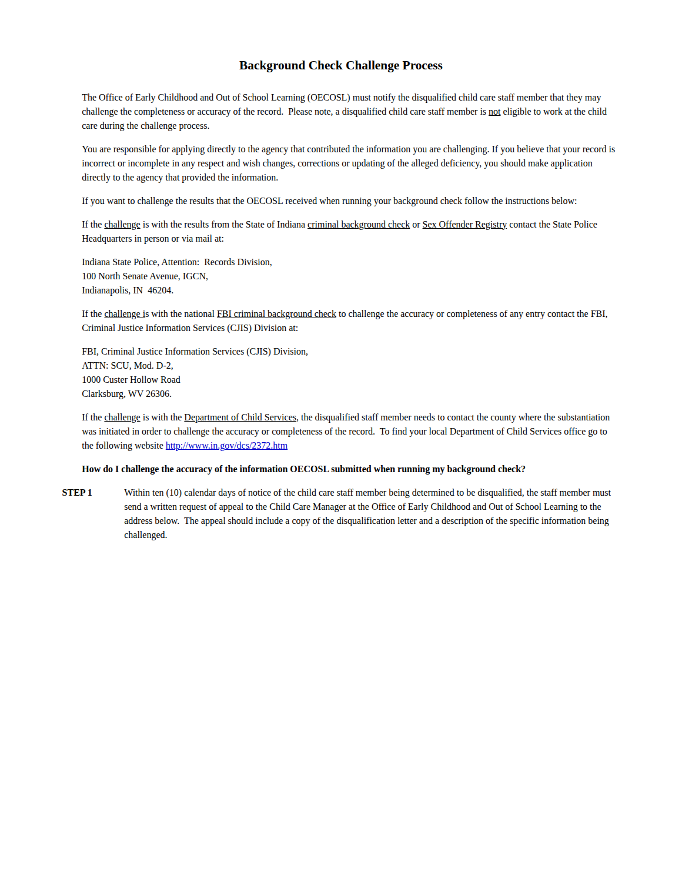Background Check Challenge Process
The Office of Early Childhood and Out of School Learning (OECOSL) must notify the disqualified child care staff member that they may challenge the completeness or accuracy of the record. Please note, a disqualified child care staff member is not eligible to work at the child care during the challenge process.
You are responsible for applying directly to the agency that contributed the information you are challenging. If you believe that your record is incorrect or incomplete in any respect and wish changes, corrections or updating of the alleged deficiency, you should make application directly to the agency that provided the information.
If you want to challenge the results that the OECOSL received when running your background check follow the instructions below:
If the challenge is with the results from the State of Indiana criminal background check or Sex Offender Registry contact the State Police Headquarters in person or via mail at:
Indiana State Police, Attention: Records Division,
100 North Senate Avenue, IGCN,
Indianapolis, IN 46204.
If the challenge is with the national FBI criminal background check to challenge the accuracy or completeness of any entry contact the FBI, Criminal Justice Information Services (CJIS) Division at:
FBI, Criminal Justice Information Services (CJIS) Division,
ATTN: SCU, Mod. D-2,
1000 Custer Hollow Road
Clarksburg, WV 26306.
If the challenge is with the Department of Child Services, the disqualified staff member needs to contact the county where the substantiation was initiated in order to challenge the accuracy or completeness of the record. To find your local Department of Child Services office go to the following website http://www.in.gov/dcs/2372.htm
How do I challenge the accuracy of the information OECOSL submitted when running my background check?
STEP 1
Within ten (10) calendar days of notice of the child care staff member being determined to be disqualified, the staff member must send a written request of appeal to the Child Care Manager at the Office of Early Childhood and Out of School Learning to the address below. The appeal should include a copy of the disqualification letter and a description of the specific information being challenged.